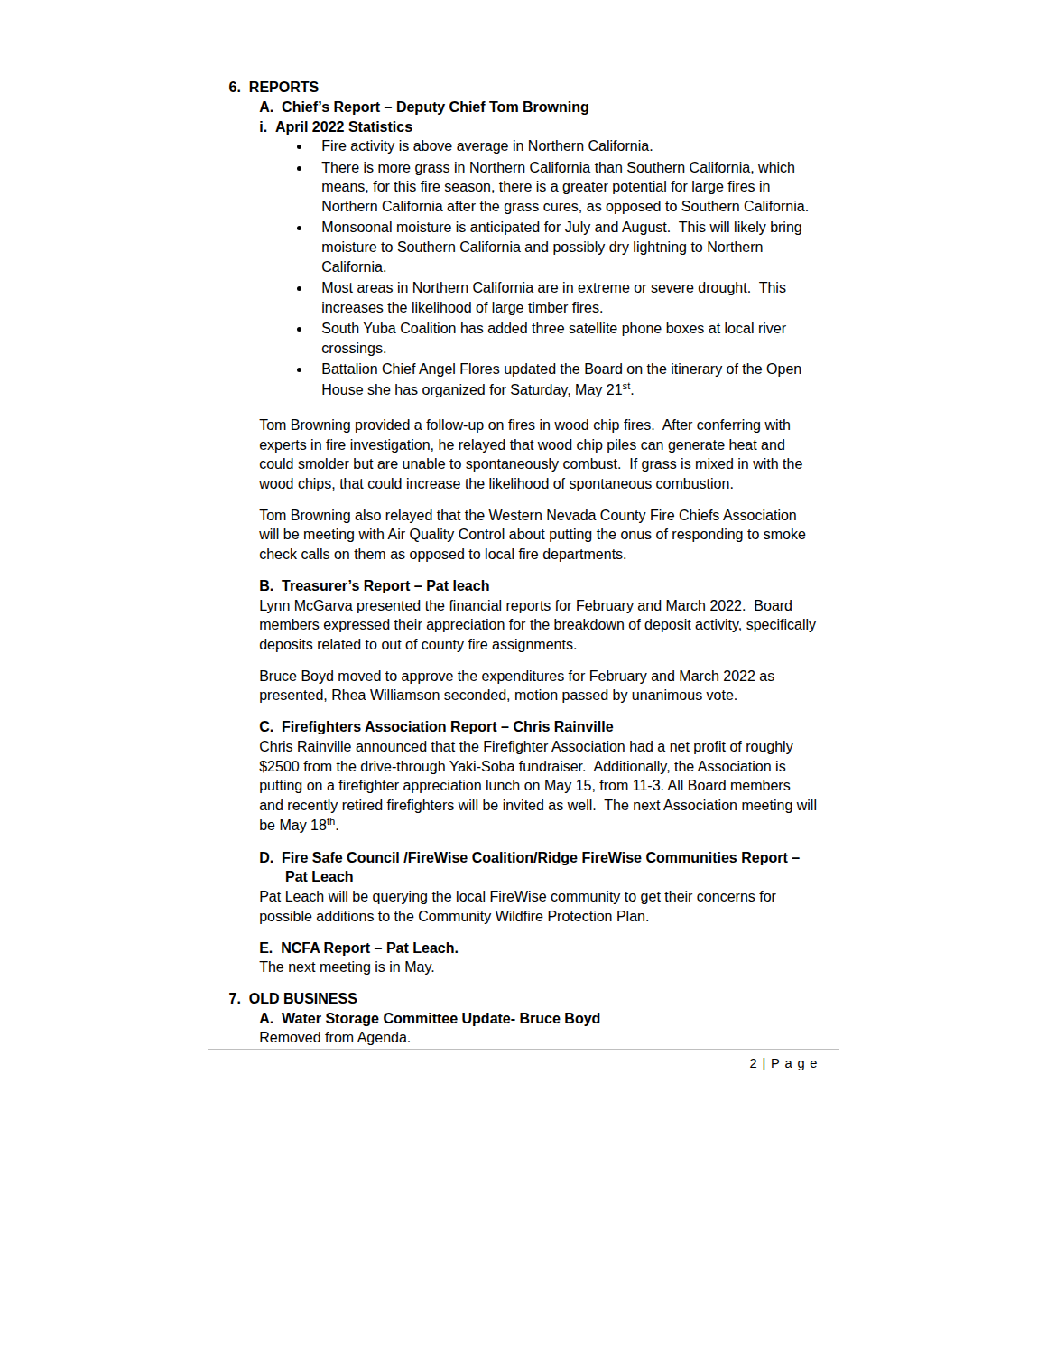6. REPORTS
A. Chief’s Report – Deputy Chief Tom Browning
i. April 2022 Statistics
Fire activity is above average in Northern California.
There is more grass in Northern California than Southern California, which means, for this fire season, there is a greater potential for large fires in Northern California after the grass cures, as opposed to Southern California.
Monsoonal moisture is anticipated for July and August. This will likely bring moisture to Southern California and possibly dry lightning to Northern California.
Most areas in Northern California are in extreme or severe drought. This increases the likelihood of large timber fires.
South Yuba Coalition has added three satellite phone boxes at local river crossings.
Battalion Chief Angel Flores updated the Board on the itinerary of the Open House she has organized for Saturday, May 21st.
Tom Browning provided a follow-up on fires in wood chip fires. After conferring with experts in fire investigation, he relayed that wood chip piles can generate heat and could smolder but are unable to spontaneously combust. If grass is mixed in with the wood chips, that could increase the likelihood of spontaneous combustion.
Tom Browning also relayed that the Western Nevada County Fire Chiefs Association will be meeting with Air Quality Control about putting the onus of responding to smoke check calls on them as opposed to local fire departments.
B. Treasurer’s Report – Pat leach
Lynn McGarva presented the financial reports for February and March 2022. Board members expressed their appreciation for the breakdown of deposit activity, specifically deposits related to out of county fire assignments.
Bruce Boyd moved to approve the expenditures for February and March 2022 as presented, Rhea Williamson seconded, motion passed by unanimous vote.
C. Firefighters Association Report – Chris Rainville
Chris Rainville announced that the Firefighter Association had a net profit of roughly $2500 from the drive-through Yaki-Soba fundraiser. Additionally, the Association is putting on a firefighter appreciation lunch on May 15, from 11-3. All Board members and recently retired firefighters will be invited as well. The next Association meeting will be May 18th.
D. Fire Safe Council /FireWise Coalition/Ridge FireWise Communities Report – Pat Leach
Pat Leach will be querying the local FireWise community to get their concerns for possible additions to the Community Wildfire Protection Plan.
E. NCFA Report – Pat Leach.
The next meeting is in May.
7. OLD BUSINESS
A. Water Storage Committee Update- Bruce Boyd
Removed from Agenda.
2 | P a g e